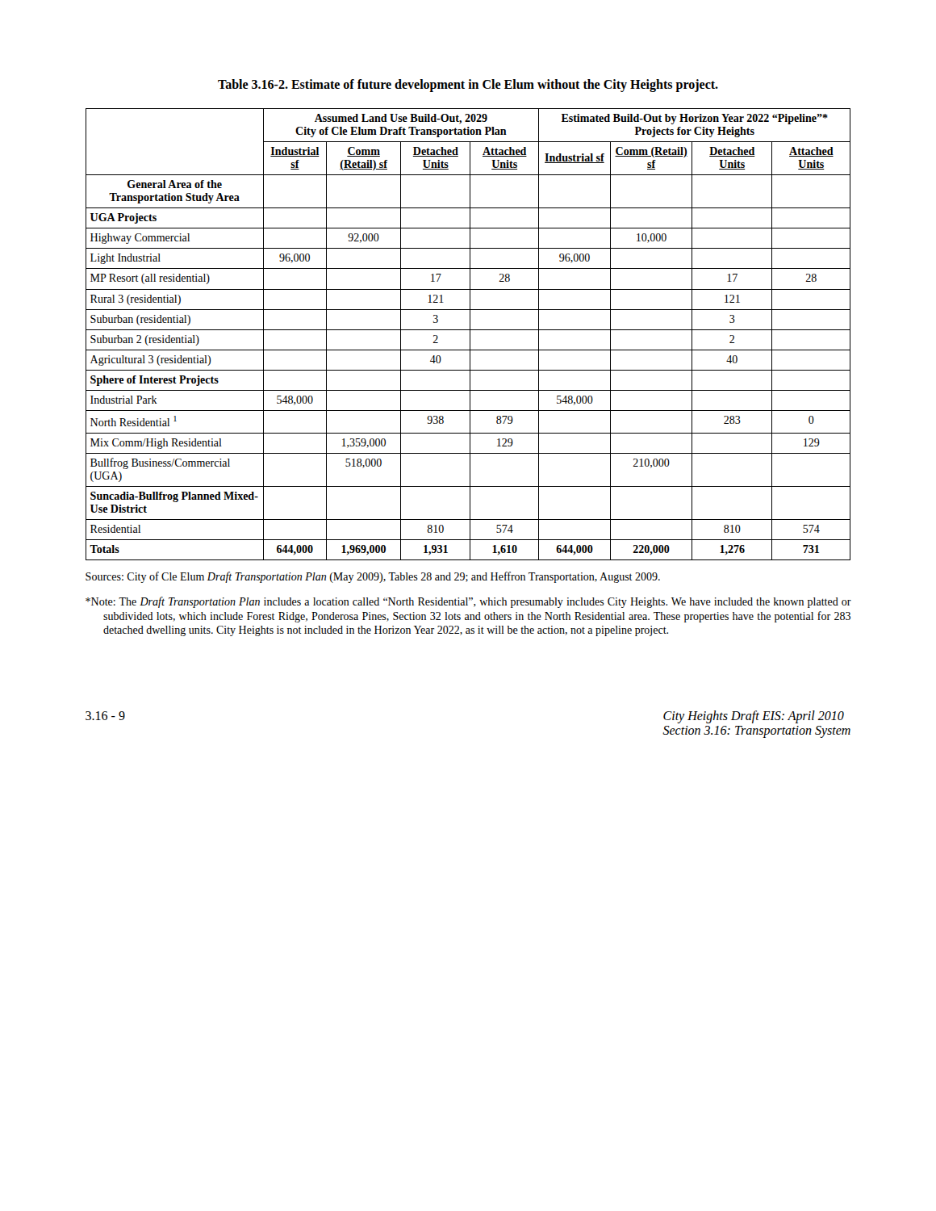Table 3.16-2. Estimate of future development in Cle Elum without the City Heights project.
| | Assumed Land Use Build-Out, 2029 City of Cle Elum Draft Transportation Plan | Estimated Build-Out by Horizon Year 2022 “Pipeline”* Projects for City Heights |
| --- | --- | --- |
| Industrial sf | Comm (Retail) sf | Detached Units | Attached Units | Industrial sf | Comm (Retail) sf | Detached Units | Attached Units |
| General Area of the Transportation Study Area | | | | | | | | |
| UGA Projects | | | | | | | | |
| Highway Commercial | | 92,000 | | | | 10,000 | | |
| Light Industrial | 96,000 | | | | 96,000 | | | |
| MP Resort (all residential) | | | 17 | 28 | | | 17 | 28 |
| Rural 3 (residential) | | | 121 | | | | 121 | |
| Suburban (residential) | | | 3 | | | | 3 | |
| Suburban 2 (residential) | | | 2 | | | | 2 | |
| Agricultural 3 (residential) | | | 40 | | | | 40 | |
| Sphere of Interest Projects | | | | | | | | |
| Industrial Park | 548,000 | | | | 548,000 | | | |
| North Residential 1 | | | 938 | 879 | | | 283 | 0 |
| Mix Comm/High Residential | | 1,359,000 | | 129 | | | | 129 |
| Bullfrog Business/Commercial (UGA) | | 518,000 | | | | 210,000 | | |
| Suncadia-Bullfrog Planned Mixed-Use District | | | | | | | | |
| Residential | | | 810 | 574 | | | 810 | 574 |
| Totals | 644,000 | 1,969,000 | 1,931 | 1,610 | 644,000 | 220,000 | 1,276 | 731 |
Sources: City of Cle Elum Draft Transportation Plan (May 2009), Tables 28 and 29; and Heffron Transportation, August 2009.
*Note: The Draft Transportation Plan includes a location called “North Residential”, which presumably includes City Heights. We have included the known platted or subdivided lots, which include Forest Ridge, Ponderosa Pines, Section 32 lots and others in the North Residential area. These properties have the potential for 283 detached dwelling units. City Heights is not included in the Horizon Year 2022, as it will be the action, not a pipeline project.
3.16 - 9
City Heights Draft EIS: April 2010
Section 3.16: Transportation System